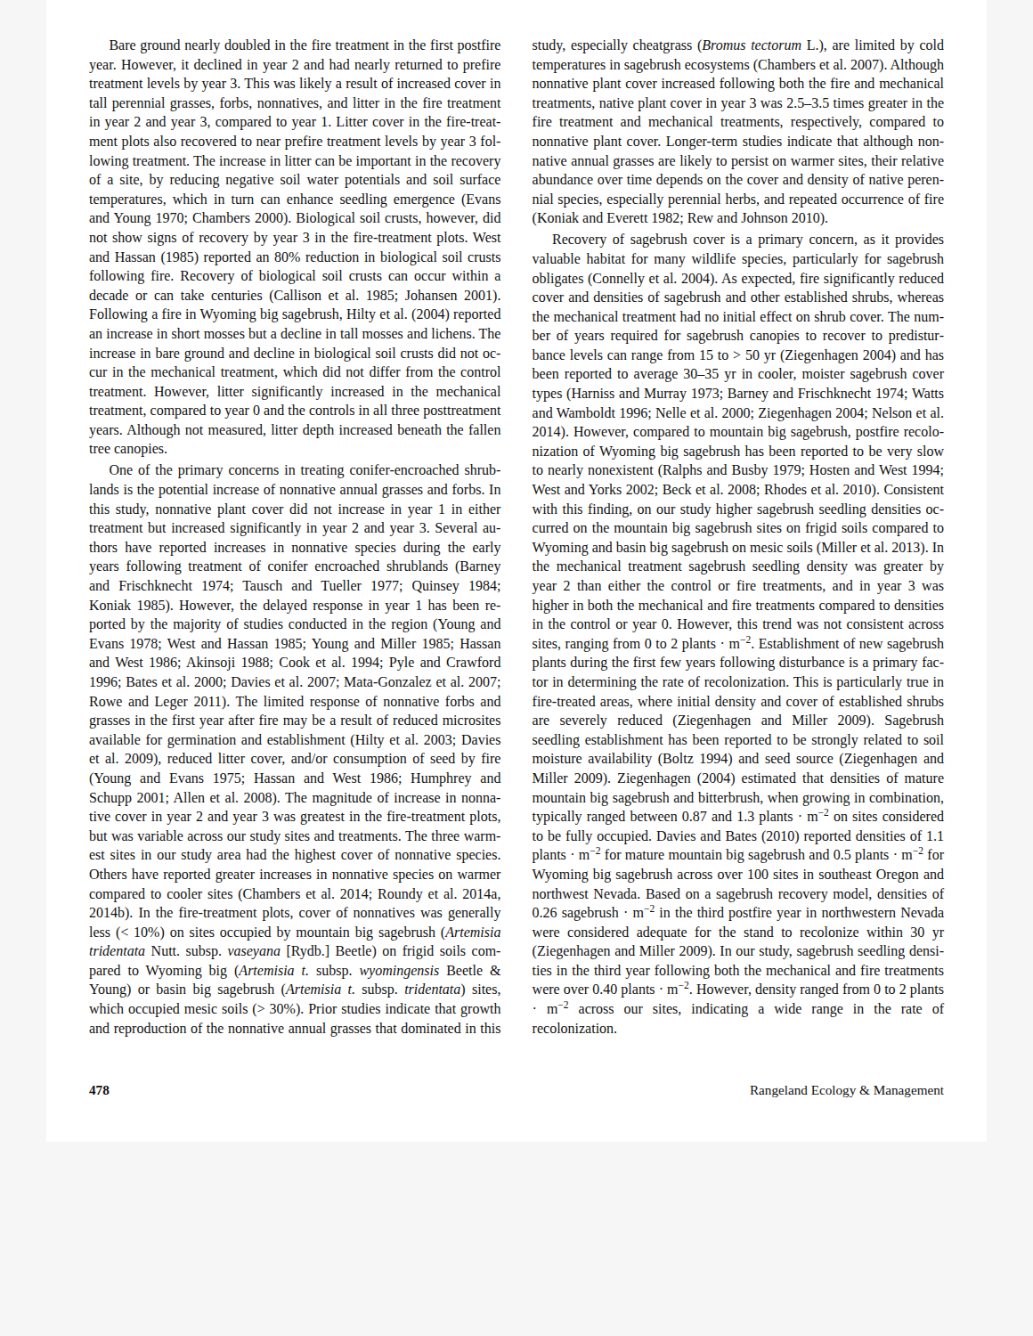Bare ground nearly doubled in the fire treatment in the first postfire year. However, it declined in year 2 and had nearly returned to prefire treatment levels by year 3. This was likely a result of increased cover in tall perennial grasses, forbs, nonnatives, and litter in the fire treatment in year 2 and year 3, compared to year 1. Litter cover in the fire-treatment plots also recovered to near prefire treatment levels by year 3 following treatment. The increase in litter can be important in the recovery of a site, by reducing negative soil water potentials and soil surface temperatures, which in turn can enhance seedling emergence (Evans and Young 1970; Chambers 2000). Biological soil crusts, however, did not show signs of recovery by year 3 in the fire-treatment plots. West and Hassan (1985) reported an 80% reduction in biological soil crusts following fire. Recovery of biological soil crusts can occur within a decade or can take centuries (Callison et al. 1985; Johansen 2001). Following a fire in Wyoming big sagebrush, Hilty et al. (2004) reported an increase in short mosses but a decline in tall mosses and lichens. The increase in bare ground and decline in biological soil crusts did not occur in the mechanical treatment, which did not differ from the control treatment. However, litter significantly increased in the mechanical treatment, compared to year 0 and the controls in all three posttreatment years. Although not measured, litter depth increased beneath the fallen tree canopies.
One of the primary concerns in treating conifer-encroached shrublands is the potential increase of nonnative annual grasses and forbs. In this study, nonnative plant cover did not increase in year 1 in either treatment but increased significantly in year 2 and year 3. Several authors have reported increases in nonnative species during the early years following treatment of conifer encroached shrublands (Barney and Frischknecht 1974; Tausch and Tueller 1977; Quinsey 1984; Koniak 1985). However, the delayed response in year 1 has been reported by the majority of studies conducted in the region (Young and Evans 1978; West and Hassan 1985; Young and Miller 1985; Hassan and West 1986; Akinsoji 1988; Cook et al. 1994; Pyle and Crawford 1996; Bates et al. 2000; Davies et al. 2007; Mata-Gonzalez et al. 2007; Rowe and Leger 2011). The limited response of nonnative forbs and grasses in the first year after fire may be a result of reduced microsites available for germination and establishment (Hilty et al. 2003; Davies et al. 2009), reduced litter cover, and/or consumption of seed by fire (Young and Evans 1975; Hassan and West 1986; Humphrey and Schupp 2001; Allen et al. 2008). The magnitude of increase in nonnative cover in year 2 and year 3 was greatest in the fire-treatment plots, but was variable across our study sites and treatments. The three warmest sites in our study area had the highest cover of nonnative species. Others have reported greater increases in nonnative species on warmer compared to cooler sites (Chambers et al. 2014; Roundy et al. 2014a, 2014b). In the fire-treatment plots, cover of nonnatives was generally less (< 10%) on sites occupied by mountain big sagebrush (Artemisia tridentata Nutt. subsp. vaseyana [Rydb.] Beetle) on frigid soils compared to Wyoming big (Artemisia t. subsp. wyomingensis Beetle & Young) or basin big sagebrush (Artemisia t. subsp. tridentata) sites, which occupied mesic soils (> 30%). Prior studies indicate that growth and reproduction of the nonnative annual grasses that dominated in this study, especially cheatgrass (Bromus tectorum L.), are limited by cold temperatures in sagebrush ecosystems (Chambers et al. 2007). Although nonnative plant cover increased following both the fire and mechanical treatments, native plant cover in year 3 was 2.5–3.5 times greater in the fire treatment and mechanical treatments, respectively, compared to nonnative plant cover. Longer-term studies indicate that although nonnative annual grasses are likely to persist on warmer sites, their relative abundance over time depends on the cover and density of native perennial species, especially perennial herbs, and repeated occurrence of fire (Koniak and Everett 1982; Rew and Johnson 2010).
Recovery of sagebrush cover is a primary concern, as it provides valuable habitat for many wildlife species, particularly for sagebrush obligates (Connelly et al. 2004). As expected, fire significantly reduced cover and densities of sagebrush and other established shrubs, whereas the mechanical treatment had no initial effect on shrub cover. The number of years required for sagebrush canopies to recover to predisturbance levels can range from 15 to > 50 yr (Ziegenhagen 2004) and has been reported to average 30–35 yr in cooler, moister sagebrush cover types (Harniss and Murray 1973; Barney and Frischknecht 1974; Watts and Wamboldt 1996; Nelle et al. 2000; Ziegenhagen 2004; Nelson et al. 2014). However, compared to mountain big sagebrush, postfire recolonization of Wyoming big sagebrush has been reported to be very slow to nearly nonexistent (Ralphs and Busby 1979; Hosten and West 1994; West and Yorks 2002; Beck et al. 2008; Rhodes et al. 2010). Consistent with this finding, on our study higher sagebrush seedling densities occurred on the mountain big sagebrush sites on frigid soils compared to Wyoming and basin big sagebrush on mesic soils (Miller et al. 2013). In the mechanical treatment sagebrush seedling density was greater by year 2 than either the control or fire treatments, and in year 3 was higher in both the mechanical and fire treatments compared to densities in the control or year 0. However, this trend was not consistent across sites, ranging from 0 to 2 plants · m−2. Establishment of new sagebrush plants during the first few years following disturbance is a primary factor in determining the rate of recolonization. This is particularly true in fire-treated areas, where initial density and cover of established shrubs are severely reduced (Ziegenhagen and Miller 2009). Sagebrush seedling establishment has been reported to be strongly related to soil moisture availability (Boltz 1994) and seed source (Ziegenhagen and Miller 2009). Ziegenhagen (2004) estimated that densities of mature mountain big sagebrush and bitterbrush, when growing in combination, typically ranged between 0.87 and 1.3 plants · m−2 on sites considered to be fully occupied. Davies and Bates (2010) reported densities of 1.1 plants · m−2 for mature mountain big sagebrush and 0.5 plants · m−2 for Wyoming big sagebrush across over 100 sites in southeast Oregon and northwest Nevada. Based on a sagebrush recovery model, densities of 0.26 sagebrush · m−2 in the third postfire year in northwestern Nevada were considered adequate for the stand to recolonize within 30 yr (Ziegenhagen and Miller 2009). In our study, sagebrush seedling densities in the third year following both the mechanical and fire treatments were over 0.40 plants · m−2. However, density ranged from 0 to 2 plants · m−2 across our sites, indicating a wide range in the rate of recolonization.
478 Rangeland Ecology & Management